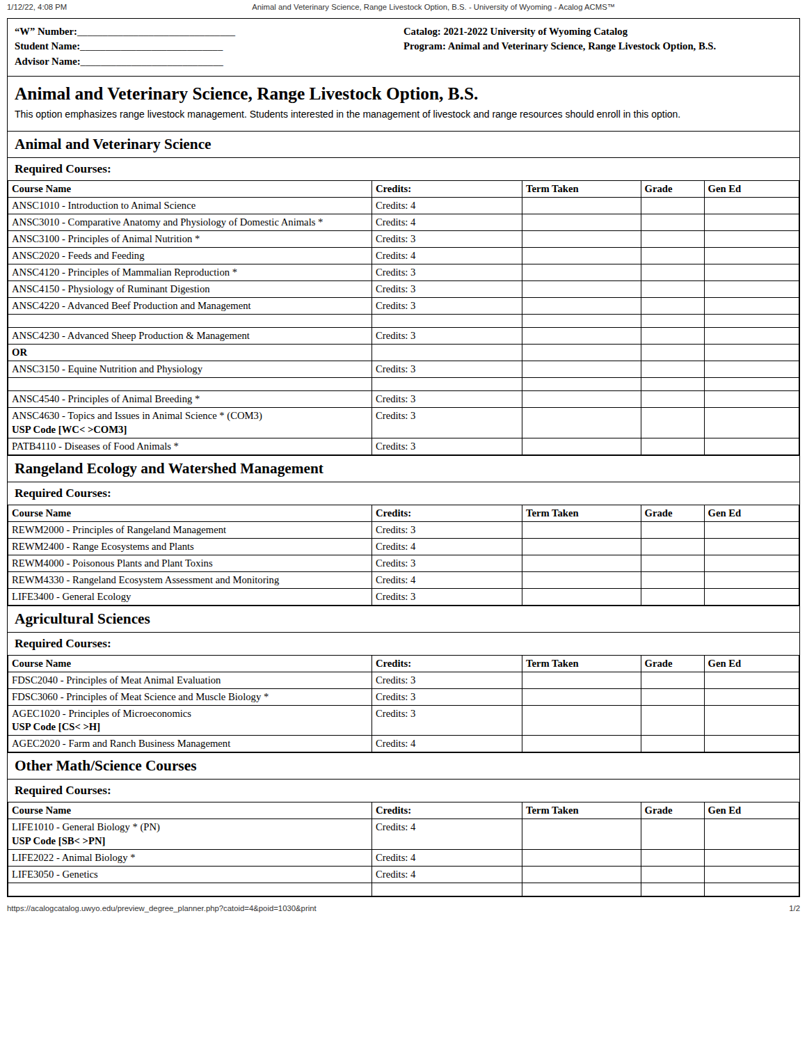1/12/22, 4:08 PM
Animal and Veterinary Science, Range Livestock Option, B.S. - University of Wyoming - Acalog ACMS™
“W” Number:_______________________________
Student Name:____________________________
Advisor Name:____________________________
Catalog: 2021-2022 University of Wyoming Catalog
Program: Animal and Veterinary Science, Range Livestock Option, B.S.
Animal and Veterinary Science, Range Livestock Option, B.S.
This option emphasizes range livestock management. Students interested in the management of livestock and range resources should enroll in this option.
Animal and Veterinary Science
Required Courses:
| Course Name | Credits: | Term Taken | Grade | Gen Ed |
| --- | --- | --- | --- | --- |
| ANSC1010 - Introduction to Animal Science | Credits: 4 | | | |
| ANSC3010 - Comparative Anatomy and Physiology of Domestic Animals * | Credits: 4 | | | |
| ANSC3100 - Principles of Animal Nutrition * | Credits: 3 | | | |
| ANSC2020 - Feeds and Feeding | Credits: 4 | | | |
| ANSC4120 - Principles of Mammalian Reproduction * | Credits: 3 | | | |
| ANSC4150 - Physiology of Ruminant Digestion | Credits: 3 | | | |
| ANSC4220 - Advanced Beef Production and Management | Credits: 3 | | | |
| ANSC4230 - Advanced Sheep Production & Management | Credits: 3 | | | |
| OR | | | | |
| ANSC3150 - Equine Nutrition and Physiology | Credits: 3 | | | |
| ANSC4540 - Principles of Animal Breeding * | Credits: 3 | | | |
| ANSC4630 - Topics and Issues in Animal Science * (COM3) USP Code [WC< >COM3] | Credits: 3 | | | |
| PATB4110 - Diseases of Food Animals * | Credits: 3 | | | |
Rangeland Ecology and Watershed Management
Required Courses:
| Course Name | Credits: | Term Taken | Grade | Gen Ed |
| --- | --- | --- | --- | --- |
| REWM2000 - Principles of Rangeland Management | Credits: 3 | | | |
| REWM2400 - Range Ecosystems and Plants | Credits: 4 | | | |
| REWM4000 - Poisonous Plants and Plant Toxins | Credits: 3 | | | |
| REWM4330 - Rangeland Ecosystem Assessment and Monitoring | Credits: 4 | | | |
| LIFE3400 - General Ecology | Credits: 3 | | | |
Agricultural Sciences
Required Courses:
| Course Name | Credits: | Term Taken | Grade | Gen Ed |
| --- | --- | --- | --- | --- |
| FDSC2040 - Principles of Meat Animal Evaluation | Credits: 3 | | | |
| FDSC3060 - Principles of Meat Science and Muscle Biology * | Credits: 3 | | | |
| AGEC1020 - Principles of Microeconomics USP Code [CS< >H] | Credits: 3 | | | |
| AGEC2020 - Farm and Ranch Business Management | Credits: 4 | | | |
Other Math/Science Courses
Required Courses:
| Course Name | Credits: | Term Taken | Grade | Gen Ed |
| --- | --- | --- | --- | --- |
| LIFE1010 - General Biology * (PN) USP Code [SB< >PN] | Credits: 4 | | | |
| LIFE2022 - Animal Biology * | Credits: 4 | | | |
| LIFE3050 - Genetics | Credits: 4 | | | |
https://acalogcatalog.uwyo.edu/preview_degree_planner.php?catoid=4&poid=1030&print
1/2